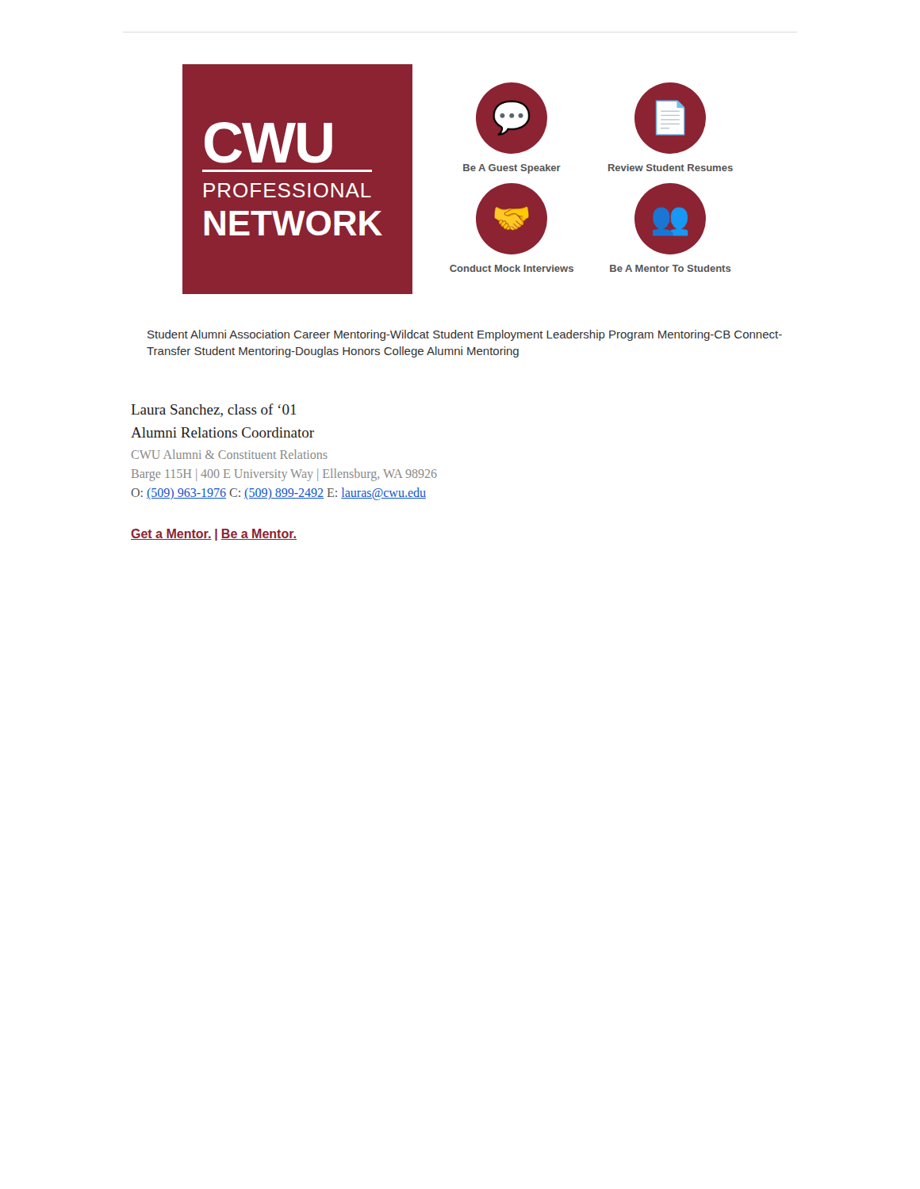CWU
PROFESSIONAL
NETWORK
💬
Be A Guest Speaker
📄
Review Student Resumes
🤝
Conduct Mock Interviews
👥
Be A Mentor To Students
Student Alumni Association Career Mentoring-Wildcat Student Employment Leadership Program Mentoring-CB Connect-Transfer Student Mentoring-Douglas Honors College Alumni Mentoring
Laura Sanchez, class of ‘01
Alumni Relations Coordinator
CWU Alumni & Constituent Relations
Barge 115H | 400 E University Way | Ellensburg, WA 98926
O: (509) 963-1976 C: (509) 899-2492 E: lauras@cwu.edu
Get a Mentor.|Be a Mentor.